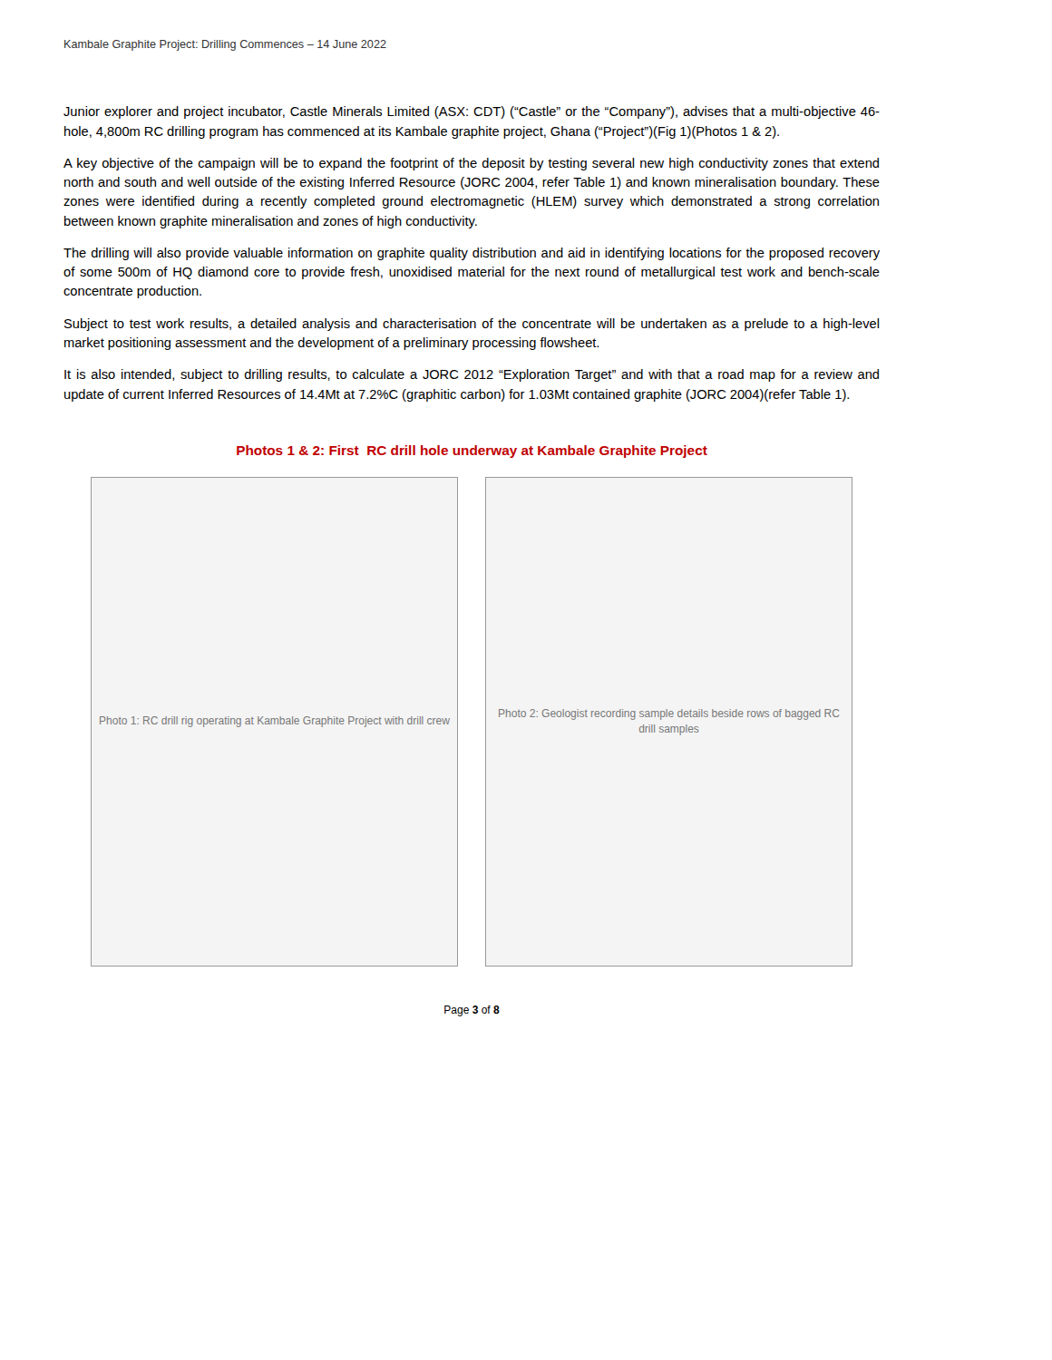Kambale Graphite Project: Drilling Commences – 14 June 2022
Junior explorer and project incubator, Castle Minerals Limited (ASX: CDT) (“Castle” or the “Company”), advises that a multi-objective 46-hole, 4,800m RC drilling program has commenced at its Kambale graphite project, Ghana (“Project”)(Fig 1)(Photos 1 & 2).
A key objective of the campaign will be to expand the footprint of the deposit by testing several new high conductivity zones that extend north and south and well outside of the existing Inferred Resource (JORC 2004, refer Table 1) and known mineralisation boundary. These zones were identified during a recently completed ground electromagnetic (HLEM) survey which demonstrated a strong correlation between known graphite mineralisation and zones of high conductivity.
The drilling will also provide valuable information on graphite quality distribution and aid in identifying locations for the proposed recovery of some 500m of HQ diamond core to provide fresh, unoxidised material for the next round of metallurgical test work and bench-scale concentrate production.
Subject to test work results, a detailed analysis and characterisation of the concentrate will be undertaken as a prelude to a high-level market positioning assessment and the development of a preliminary processing flowsheet.
It is also intended, subject to drilling results, to calculate a JORC 2012 “Exploration Target” and with that a road map for a review and update of current Inferred Resources of 14.4Mt at 7.2%C (graphitic carbon) for 1.03Mt contained graphite (JORC 2004)(refer Table 1).
Photos 1 & 2: First RC drill hole underway at Kambale Graphite Project
Photo 1: RC drill rig operating at Kambale Graphite Project with drill crew
Photo 2: Geologist recording sample details beside rows of bagged RC drill samples
Page 3 of 8